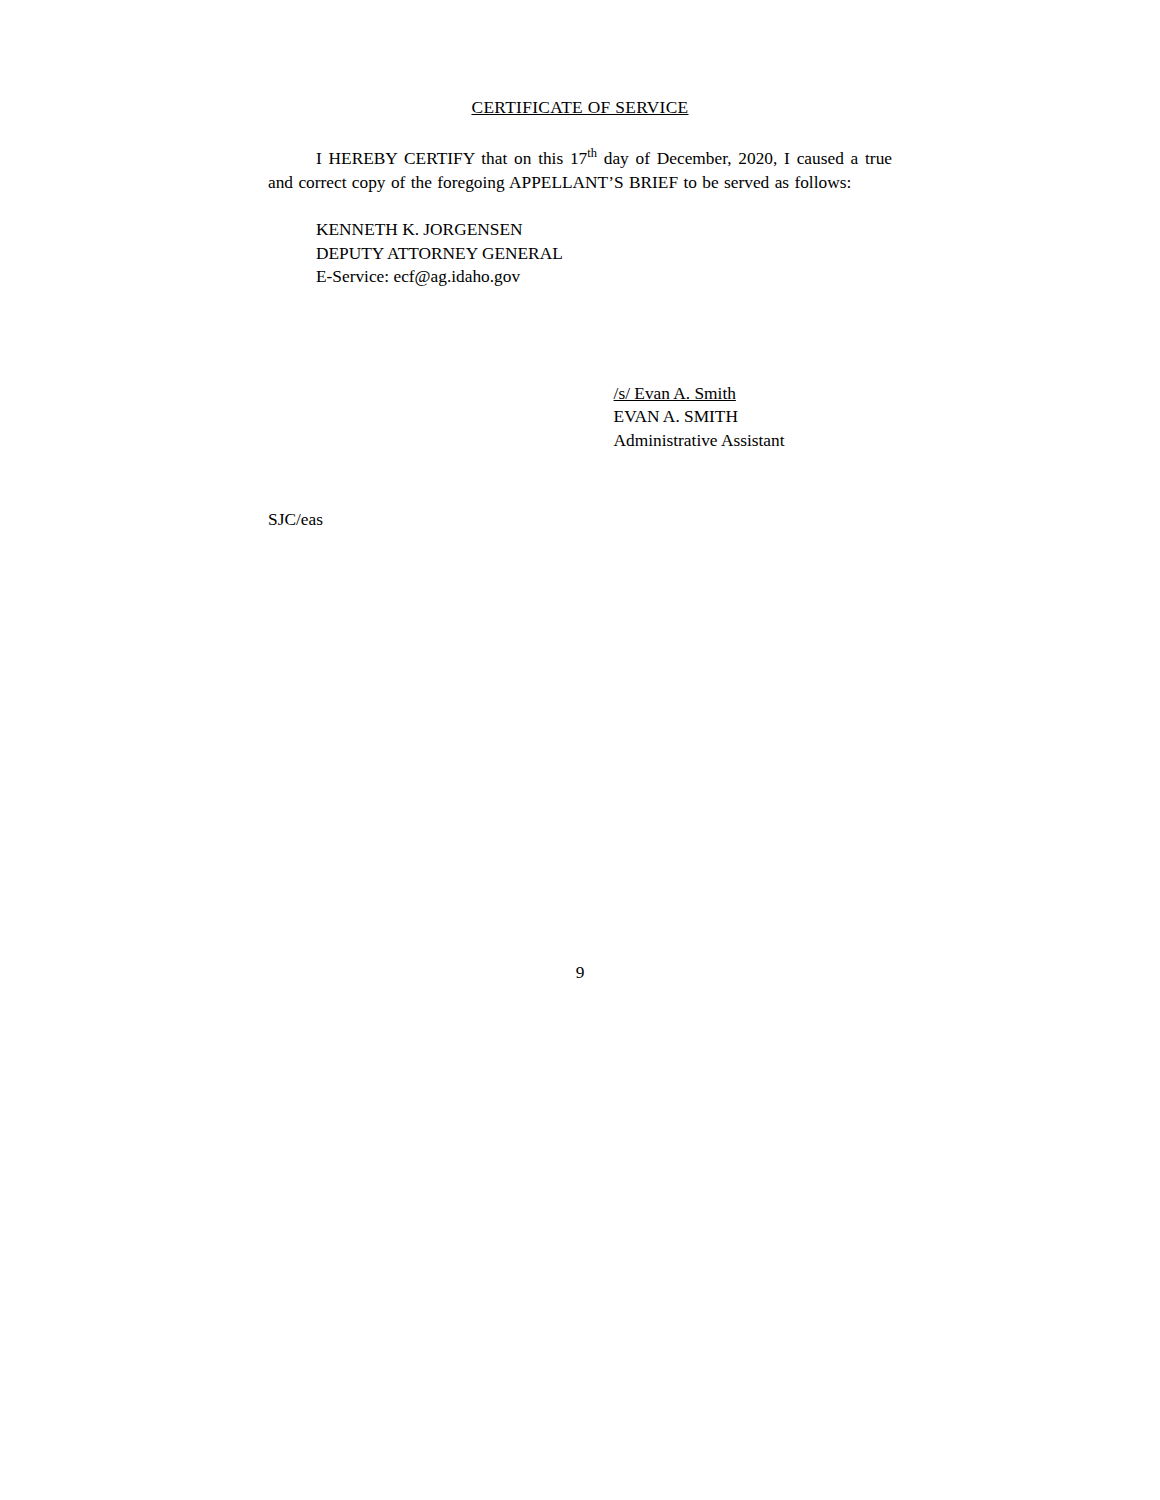CERTIFICATE OF SERVICE
I HEREBY CERTIFY that on this 17th day of December, 2020, I caused a true and correct copy of the foregoing APPELLANT’S BRIEF to be served as follows:
KENNETH K. JORGENSEN
DEPUTY ATTORNEY GENERAL
E-Service: ecf@ag.idaho.gov
/s/ Evan A. Smith
EVAN A. SMITH
Administrative Assistant
SJC/eas
9